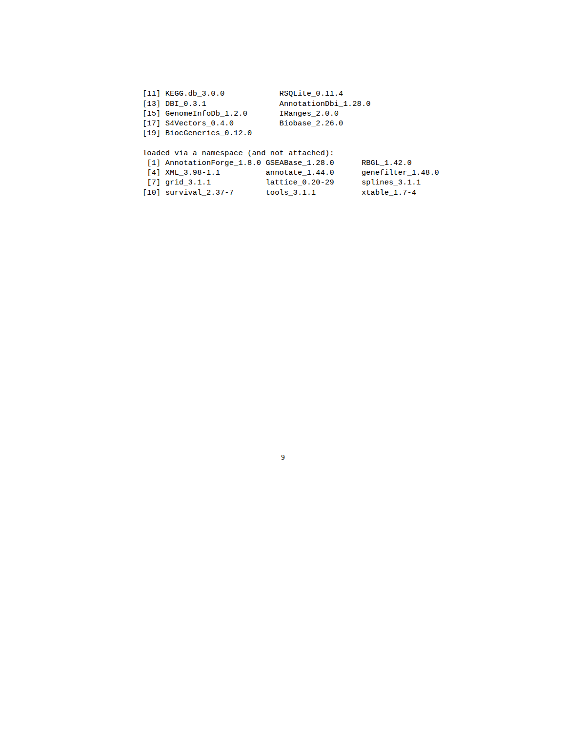[11] KEGG.db_3.0.0            RSQLite_0.11.4
[13] DBI_0.3.1                AnnotationDbi_1.28.0
[15] GenomeInfoDb_1.2.0       IRanges_2.0.0
[17] S4Vectors_0.4.0          Biobase_2.26.0
[19] BiocGenerics_0.12.0

loaded via a namespace (and not attached):
 [1] AnnotationForge_1.8.0 GSEABase_1.28.0      RBGL_1.42.0
 [4] XML_3.98-1.1          annotate_1.44.0      genefilter_1.48.0
 [7] grid_3.1.1            lattice_0.20-29      splines_3.1.1
[10] survival_2.37-7       tools_3.1.1          xtable_1.7-4
9